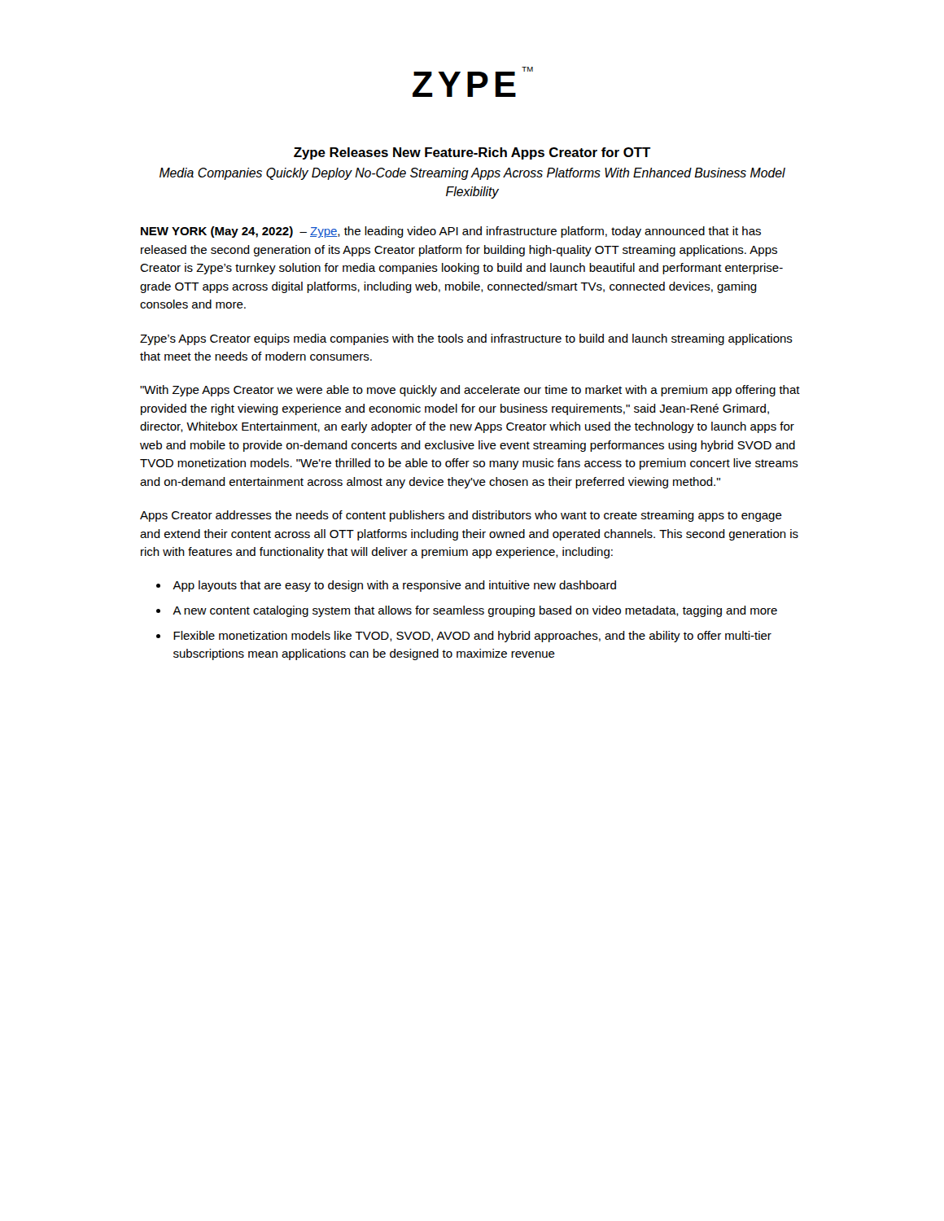ZYPETM
Zype Releases New Feature-Rich Apps Creator for OTT
Media Companies Quickly Deploy No-Code Streaming Apps Across Platforms With Enhanced Business Model Flexibility
NEW YORK (May 24, 2022) – Zype, the leading video API and infrastructure platform, today announced that it has released the second generation of its Apps Creator platform for building high-quality OTT streaming applications. Apps Creator is Zype’s turnkey solution for media companies looking to build and launch beautiful and performant enterprise-grade OTT apps across digital platforms, including web, mobile, connected/smart TVs, connected devices, gaming consoles and more.
Zype’s Apps Creator equips media companies with the tools and infrastructure to build and launch streaming applications that meet the needs of modern consumers.
"With Zype Apps Creator we were able to move quickly and accelerate our time to market with a premium app offering that provided the right viewing experience and economic model for our business requirements," said Jean-René Grimard, director, Whitebox Entertainment, an early adopter of the new Apps Creator which used the technology to launch apps for web and mobile to provide on-demand concerts and exclusive live event streaming performances using hybrid SVOD and TVOD monetization models. "We're thrilled to be able to offer so many music fans access to premium concert live streams and on-demand entertainment across almost any device they've chosen as their preferred viewing method."
Apps Creator addresses the needs of content publishers and distributors who want to create streaming apps to engage and extend their content across all OTT platforms including their owned and operated channels. This second generation is rich with features and functionality that will deliver a premium app experience, including:
App layouts that are easy to design with a responsive and intuitive new dashboard
A new content cataloging system that allows for seamless grouping based on video metadata, tagging and more
Flexible monetization models like TVOD, SVOD, AVOD and hybrid approaches, and the ability to offer multi-tier subscriptions mean applications can be designed to maximize revenue